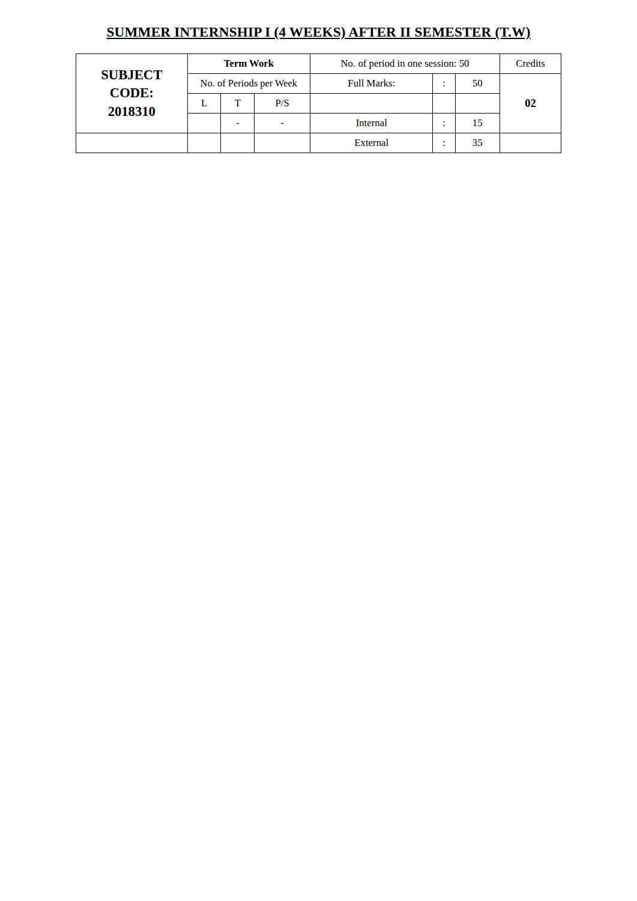SUMMER INTERNSHIP I (4 WEEKS) AFTER II SEMESTER (T.W)
| SUBJECT CODE: 2018310 | Term Work | No. of period in one session: 50 | Credits |
| No. of Periods per Week | Full Marks: | : | 50 | 02 |
| L | T | P/S | | | |
| | - | - | Internal | : | 15 |
| | | | | External | : | 35 | |